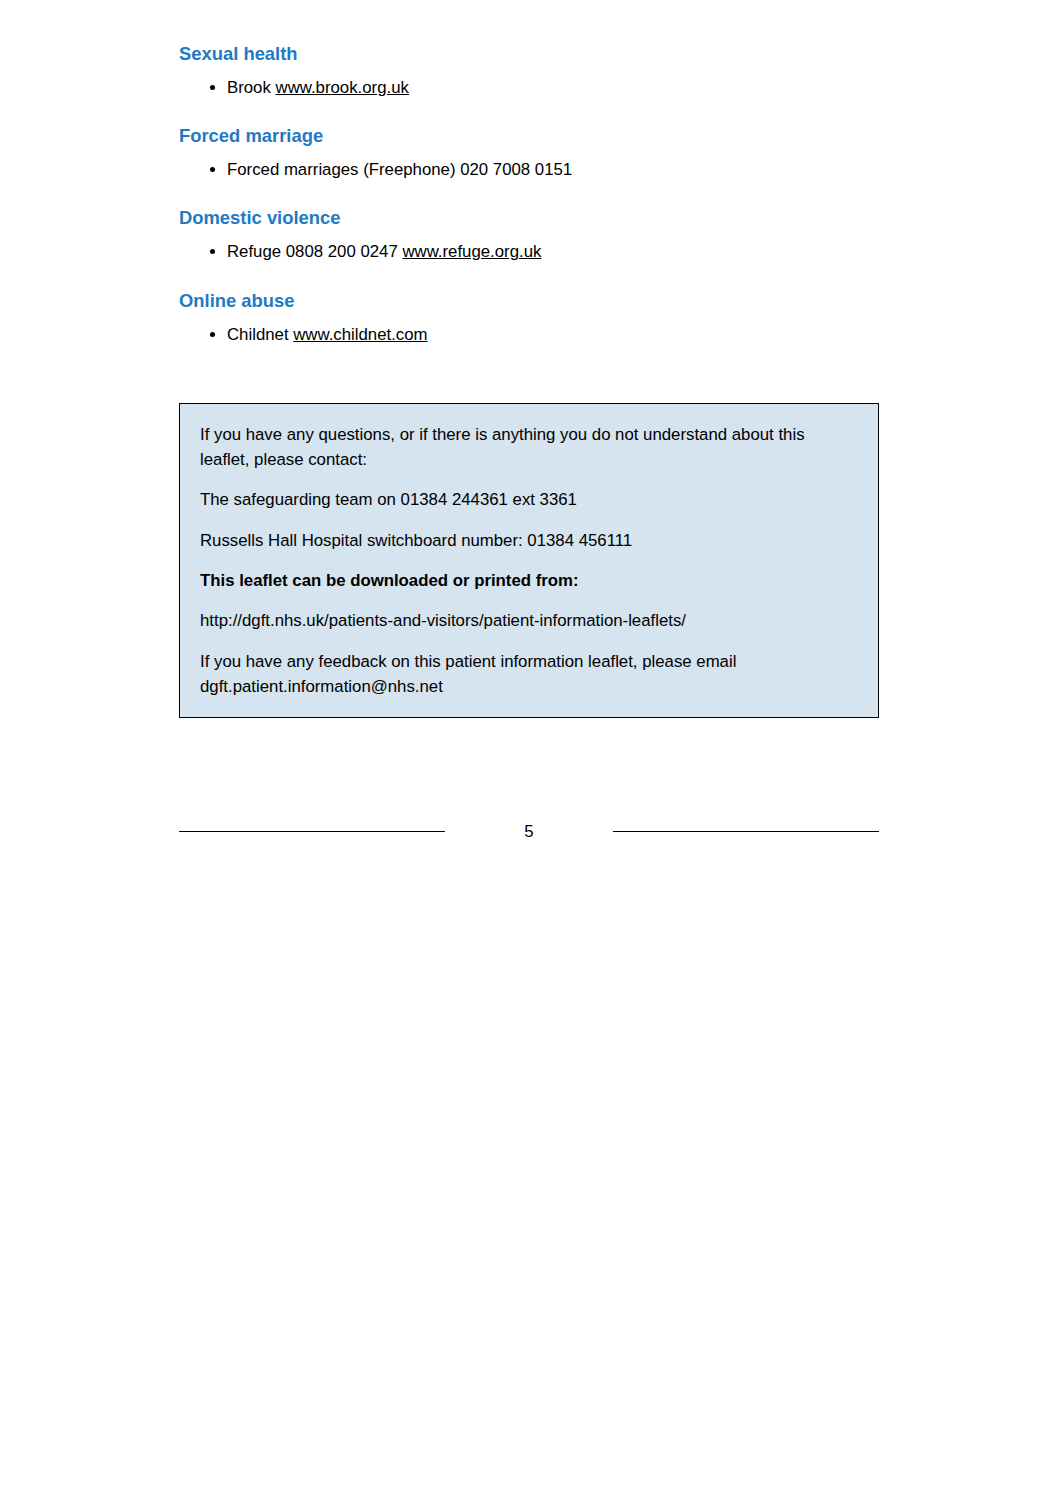Sexual health
Brook www.brook.org.uk
Forced marriage
Forced marriages (Freephone) 020 7008 0151
Domestic violence
Refuge 0808 200 0247 www.refuge.org.uk
Online abuse
Childnet www.childnet.com
If you have any questions, or if there is anything you do not understand about this leaflet, please contact:
The safeguarding team on 01384 244361 ext 3361
Russells Hall Hospital switchboard number: 01384 456111
This leaflet can be downloaded or printed from:
http://dgft.nhs.uk/patients-and-visitors/patient-information-leaflets/
If you have any feedback on this patient information leaflet, please email dgft.patient.information@nhs.net
5